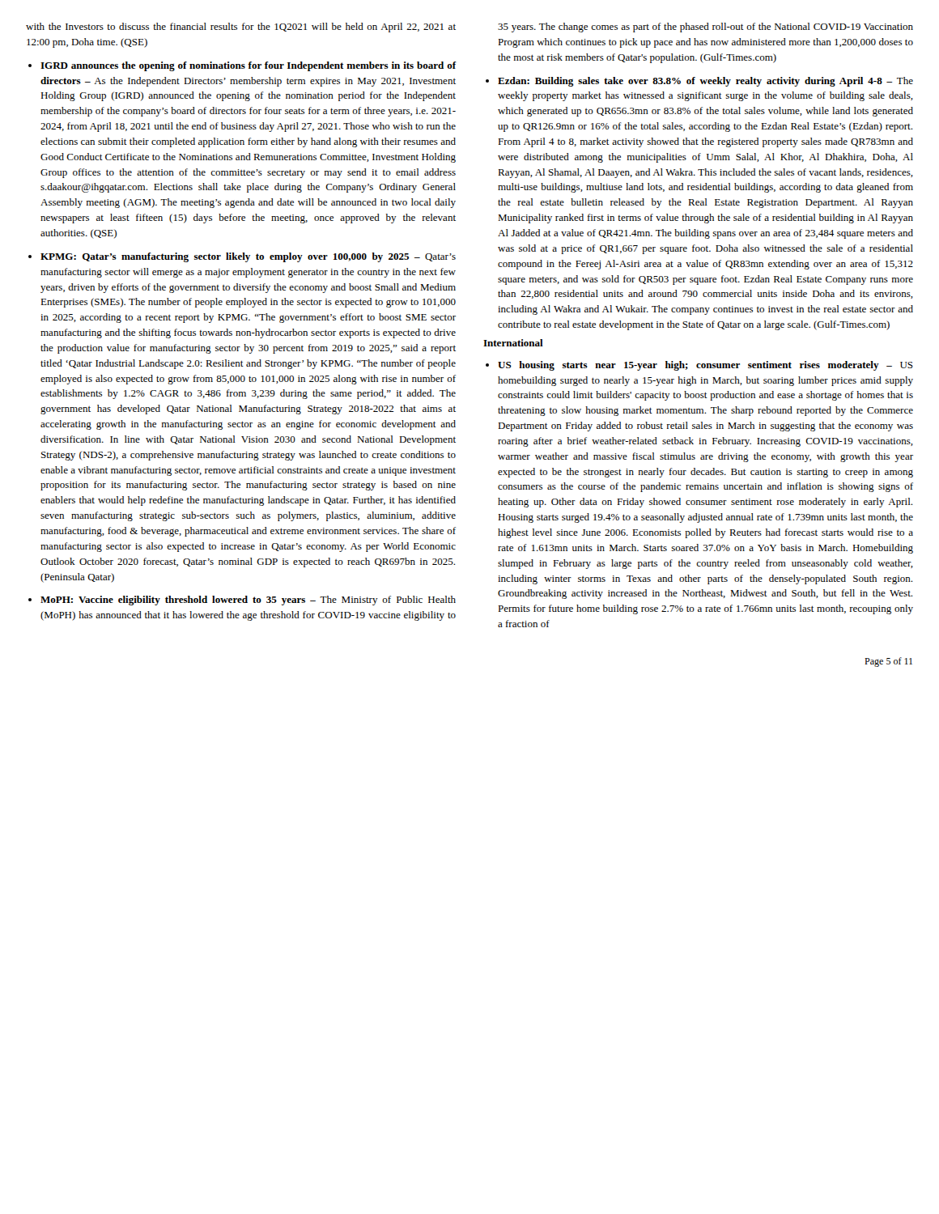with the Investors to discuss the financial results for the 1Q2021 will be held on April 22, 2021 at 12:00 pm, Doha time. (QSE)
IGRD announces the opening of nominations for four Independent members in its board of directors – As the Independent Directors’ membership term expires in May 2021, Investment Holding Group (IGRD) announced the opening of the nomination period for the Independent membership of the company’s board of directors for four seats for a term of three years, i.e. 2021-2024, from April 18, 2021 until the end of business day April 27, 2021. Those who wish to run the elections can submit their completed application form either by hand along with their resumes and Good Conduct Certificate to the Nominations and Remunerations Committee, Investment Holding Group offices to the attention of the committee’s secretary or may send it to email address s.daakour@ihgqatar.com. Elections shall take place during the Company’s Ordinary General Assembly meeting (AGM). The meeting’s agenda and date will be announced in two local daily newspapers at least fifteen (15) days before the meeting, once approved by the relevant authorities. (QSE)
KPMG: Qatar’s manufacturing sector likely to employ over 100,000 by 2025 – Qatar’s manufacturing sector will emerge as a major employment generator in the country in the next few years, driven by efforts of the government to diversify the economy and boost Small and Medium Enterprises (SMEs). The number of people employed in the sector is expected to grow to 101,000 in 2025, according to a recent report by KPMG. “The government’s effort to boost SME sector manufacturing and the shifting focus towards non-hydrocarbon sector exports is expected to drive the production value for manufacturing sector by 30 percent from 2019 to 2025,” said a report titled ‘Qatar Industrial Landscape 2.0: Resilient and Stronger’ by KPMG. “The number of people employed is also expected to grow from 85,000 to 101,000 in 2025 along with rise in number of establishments by 1.2% CAGR to 3,486 from 3,239 during the same period,” it added. The government has developed Qatar National Manufacturing Strategy 2018-2022 that aims at accelerating growth in the manufacturing sector as an engine for economic development and diversification. In line with Qatar National Vision 2030 and second National Development Strategy (NDS-2), a comprehensive manufacturing strategy was launched to create conditions to enable a vibrant manufacturing sector, remove artificial constraints and create a unique investment proposition for its manufacturing sector. The manufacturing sector strategy is based on nine enablers that would help redefine the manufacturing landscape in Qatar. Further, it has identified seven manufacturing strategic sub-sectors such as polymers, plastics, aluminium, additive manufacturing, food & beverage, pharmaceutical and extreme environment services. The share of manufacturing sector is also expected to increase in Qatar’s economy. As per World Economic Outlook October 2020 forecast, Qatar’s nominal GDP is expected to reach QR697bn in 2025. (Peninsula Qatar)
MoPH: Vaccine eligibility threshold lowered to 35 years – The Ministry of Public Health (MoPH) has announced that it has lowered the age threshold for COVID-19 vaccine eligibility to 35 years. The change comes as part of the phased roll-out of the National COVID-19 Vaccination Program which continues to pick up pace and has now administered more than 1,200,000 doses to the most at risk members of Qatar's population. (Gulf-Times.com)
Ezdan: Building sales take over 83.8% of weekly realty activity during April 4-8 – The weekly property market has witnessed a significant surge in the volume of building sale deals, which generated up to QR656.3mn or 83.8% of the total sales volume, while land lots generated up to QR126.9mn or 16% of the total sales, according to the Ezdan Real Estate’s (Ezdan) report. From April 4 to 8, market activity showed that the registered property sales made QR783mn and were distributed among the municipalities of Umm Salal, Al Khor, Al Dhakhira, Doha, Al Rayyan, Al Shamal, Al Daayen, and Al Wakra. This included the sales of vacant lands, residences, multi-use buildings, multiuse land lots, and residential buildings, according to data gleaned from the real estate bulletin released by the Real Estate Registration Department. Al Rayyan Municipality ranked first in terms of value through the sale of a residential building in Al Rayyan Al Jadded at a value of QR421.4mn. The building spans over an area of 23,484 square meters and was sold at a price of QR1,667 per square foot. Doha also witnessed the sale of a residential compound in the Fereej Al-Asiri area at a value of QR83mn extending over an area of 15,312 square meters, and was sold for QR503 per square foot. Ezdan Real Estate Company runs more than 22,800 residential units and around 790 commercial units inside Doha and its environs, including Al Wakra and Al Wukair. The company continues to invest in the real estate sector and contribute to real estate development in the State of Qatar on a large scale. (Gulf-Times.com)
International
US housing starts near 15-year high; consumer sentiment rises moderately – US homebuilding surged to nearly a 15-year high in March, but soaring lumber prices amid supply constraints could limit builders' capacity to boost production and ease a shortage of homes that is threatening to slow housing market momentum. The sharp rebound reported by the Commerce Department on Friday added to robust retail sales in March in suggesting that the economy was roaring after a brief weather-related setback in February. Increasing COVID-19 vaccinations, warmer weather and massive fiscal stimulus are driving the economy, with growth this year expected to be the strongest in nearly four decades. But caution is starting to creep in among consumers as the course of the pandemic remains uncertain and inflation is showing signs of heating up. Other data on Friday showed consumer sentiment rose moderately in early April. Housing starts surged 19.4% to a seasonally adjusted annual rate of 1.739mn units last month, the highest level since June 2006. Economists polled by Reuters had forecast starts would rise to a rate of 1.613mn units in March. Starts soared 37.0% on a YoY basis in March. Homebuilding slumped in February as large parts of the country reeled from unseasonably cold weather, including winter storms in Texas and other parts of the densely-populated South region. Groundbreaking activity increased in the Northeast, Midwest and South, but fell in the West. Permits for future home building rose 2.7% to a rate of 1.766mn units last month, recouping only a fraction of
Page 5 of 11